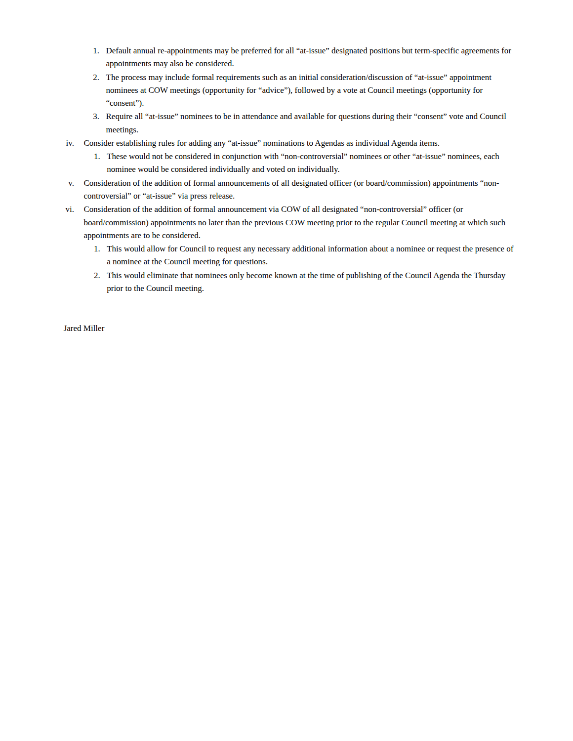Default annual re-appointments may be preferred for all “at-issue” designated positions but term-specific agreements for appointments may also be considered.
The process may include formal requirements such as an initial consideration/discussion of “at-issue” appointment nominees at COW meetings (opportunity for “advice”), followed by a vote at Council meetings (opportunity for “consent”).
Require all “at-issue” nominees to be in attendance and available for questions during their “consent” vote and Council meetings.
Consider establishing rules for adding any “at-issue” nominations to Agendas as individual Agenda items.
These would not be considered in conjunction with “non-controversial” nominees or other “at-issue” nominees, each nominee would be considered individually and voted on individually.
Consideration of the addition of formal announcements of all designated officer (or board/commission) appointments “non-controversial” or “at-issue” via press release.
Consideration of the addition of formal announcement via COW of all designated “non-controversial” officer (or board/commission) appointments no later than the previous COW meeting prior to the regular Council meeting at which such appointments are to be considered.
This would allow for Council to request any necessary additional information about a nominee or request the presence of a nominee at the Council meeting for questions.
This would eliminate that nominees only become known at the time of publishing of the Council Agenda the Thursday prior to the Council meeting.
Jared Miller